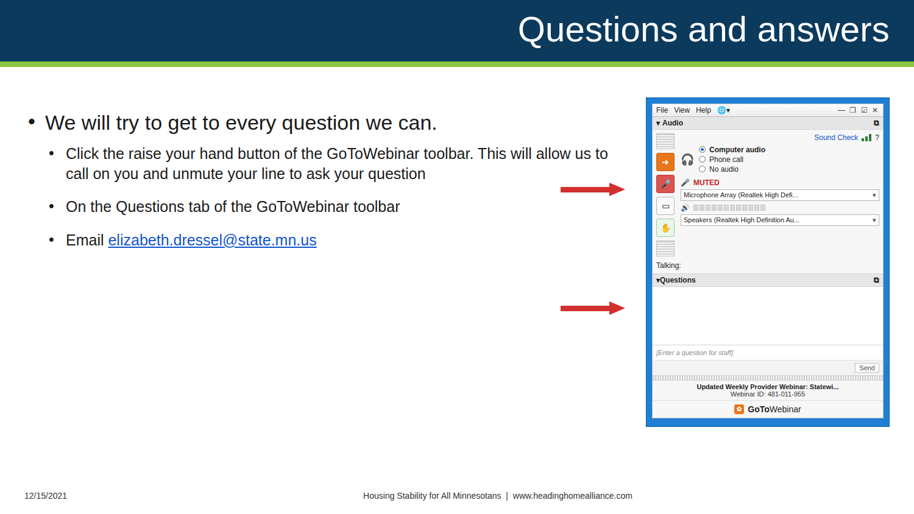Questions and answers
We will try to get to every question we can.
Click the raise your hand button of the GoToWebinar toolbar. This will allow us to call on you and unmute your line to ask your question
On the Questions tab of the GoToWebinar toolbar
Email elizabeth.dressel@state.mn.us
File View Help 🌐▾
— ❐ ☑ ✕
▾Audio ⧉
➜
🎤
▭
✋
Sound Check ?
🎧
Computer audio
Phone call
No audio
🎤MUTED
Microphone Array (Realtek High Defi... ▾
🔊
Speakers (Realtek High Definition Au... ▾
Talking:
▾Questions ⧉
[Enter a question for staff]
Send
Updated Weekly Provider Webinar: Statewi...
Webinar ID: 481-011-955
✿ GoToWebinar
12/15/2021
Housing Stability for All Minnesotans | www.headinghomealliance.com